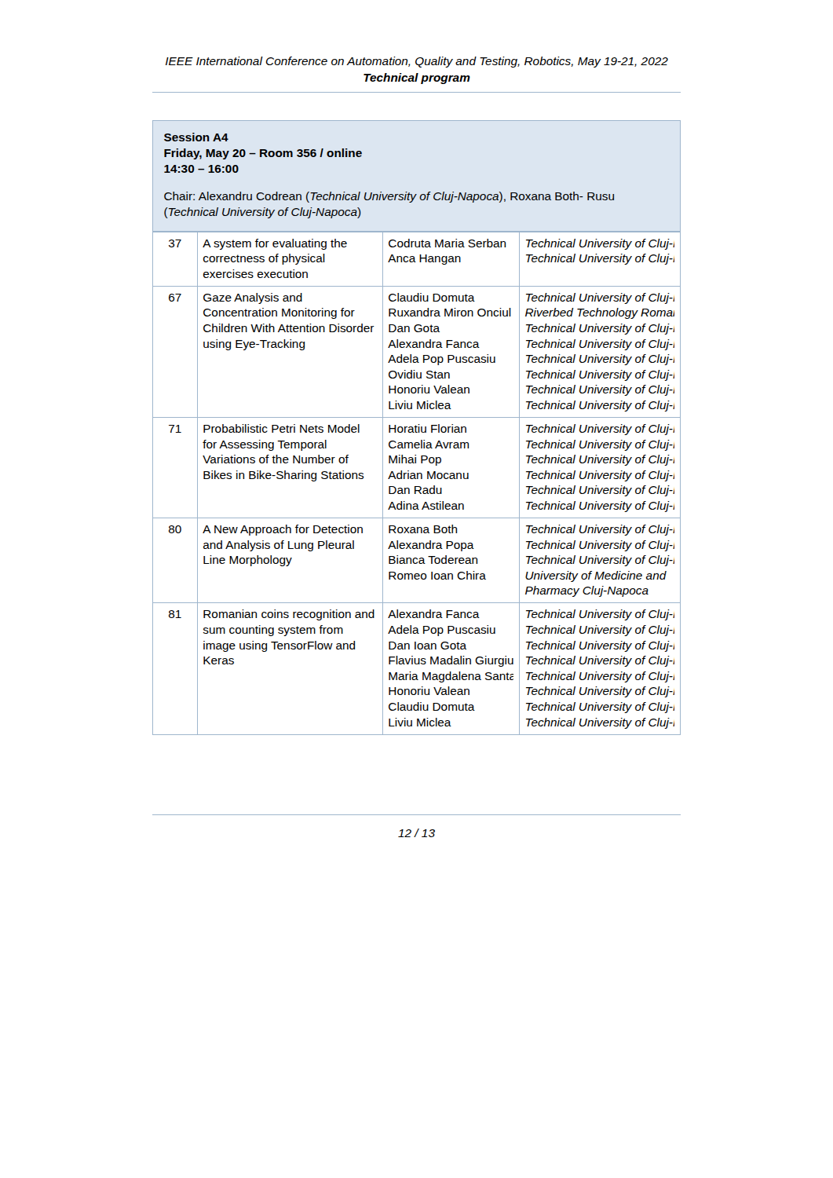IEEE International Conference on Automation, Quality and Testing, Robotics, May 19-21, 2022
Technical program
Session A4
Friday, May 20 – Room 356 / online
14:30 – 16:00
Chair: Alexandru Codrean (Technical University of Cluj-Napoca), Roxana Both- Rusu (Technical University of Cluj-Napoca)
| 37 | A system for evaluating the correctness of physical exercises execution | Codruta Maria Serban Anca Hangan | Technical University of Cluj-Napoca Technical University of Cluj-Napoca |
| 67 | Gaze Analysis and Concentration Monitoring for Children With Attention Disorder using Eye-Tracking | Claudiu Domuta Ruxandra Miron Onciul Dan Gota Alexandra Fanca Adela Pop Puscasiu Ovidiu Stan Honoriu Valean Liviu Miclea | Technical University of Cluj-Napoca Riverbed Technology Romania Technical University of Cluj-Napoca Technical University of Cluj-Napoca Technical University of Cluj-Napoca Technical University of Cluj-Napoca Technical University of Cluj-Napoca Technical University of Cluj-Napoca |
| 71 | Probabilistic Petri Nets Model for Assessing Temporal Variations of the Number of Bikes in Bike-Sharing Stations | Horatiu Florian Camelia Avram Mihai Pop Adrian Mocanu Dan Radu Adina Astilean | Technical University of Cluj-Napoca Technical University of Cluj-Napoca Technical University of Cluj-Napoca Technical University of Cluj-Napoca Technical University of Cluj-Napoca Technical University of Cluj-Napoca |
| 80 | A New Approach for Detection and Analysis of Lung Pleural Line Morphology | Roxana Both Alexandra Popa Bianca Toderean Romeo Ioan Chira | Technical University of Cluj-Napoca Technical University of Cluj-Napoca Technical University of Cluj-Napoca University of Medicine and Pharmacy Cluj-Napoca |
| 81 | Romanian coins recognition and sum counting system from image using TensorFlow and Keras | Alexandra Fanca Adela Pop Puscasiu Dan Ioan Gota Flavius Madalin Giurgiu Maria Magdalena Santa Honoriu Valean Claudiu Domuta Liviu Miclea | Technical University of Cluj-Napoca Technical University of Cluj-Napoca Technical University of Cluj-Napoca Technical University of Cluj-Napoca Technical University of Cluj-Napoca Technical University of Cluj-Napoca Technical University of Cluj-Napoca Technical University of Cluj-Napoca |
12 / 13